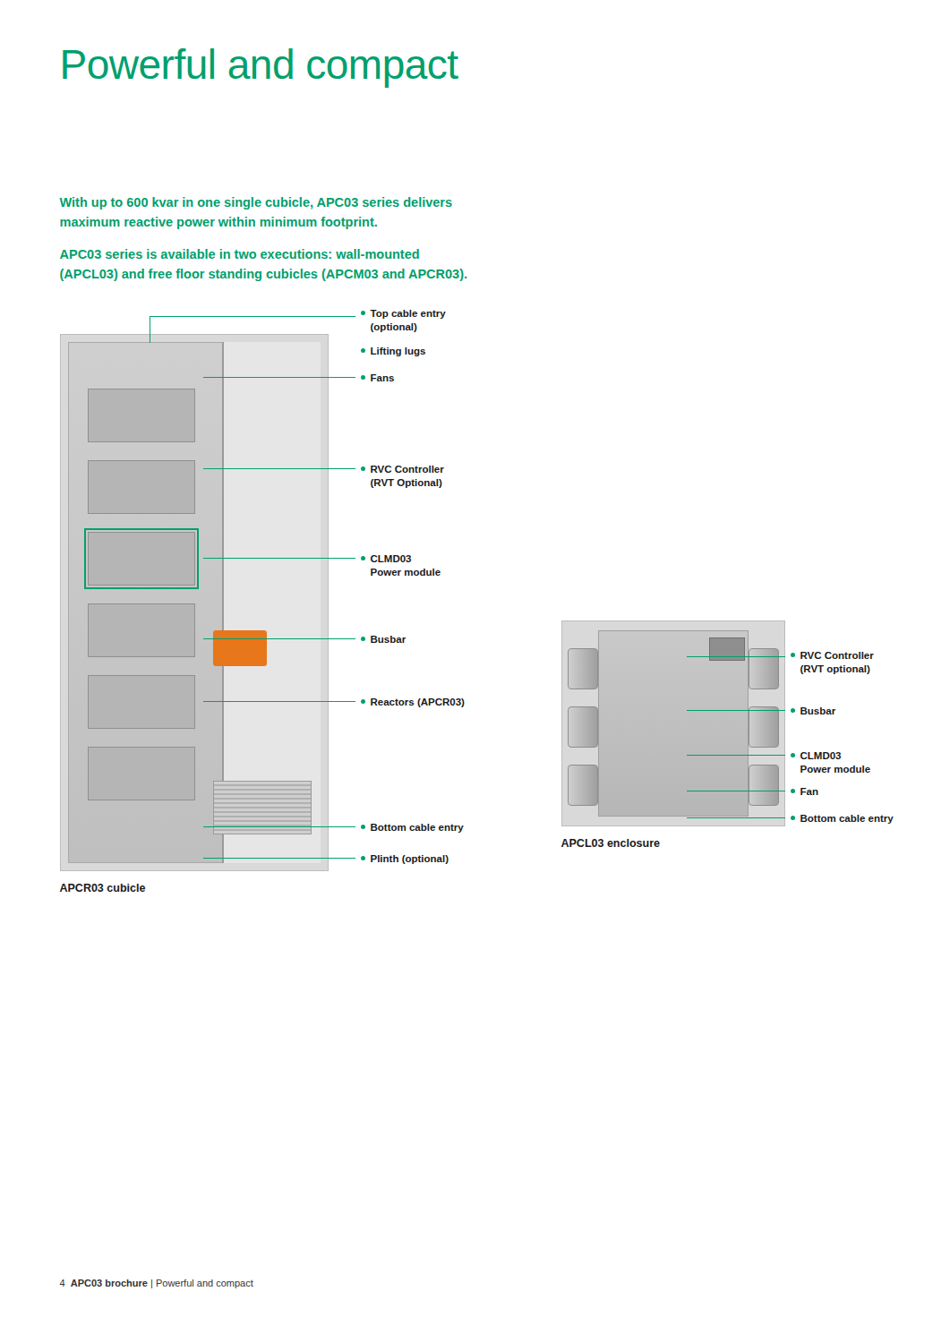Powerful and compact
With up to 600 kvar in one single cubicle, APC03 series delivers maximum reactive power within minimum footprint.
APC03 series is available in two executions: wall-mounted (APCL03) and free floor standing cubicles (APCM03 and APCR03).
APCR03 cubicle
Top cable entry (optional)
Lifting lugs
Fans
RVC Controller (RVT Optional)
CLMD03 Power module
Busbar
Reactors (APCR03)
Bottom cable entry
Plinth (optional)
APCL03 enclosure
RVC Controller (RVT optional)
Busbar
CLMD03 Power module
Fan
Bottom cable entry
4 APC03 brochure | Powerful and compact